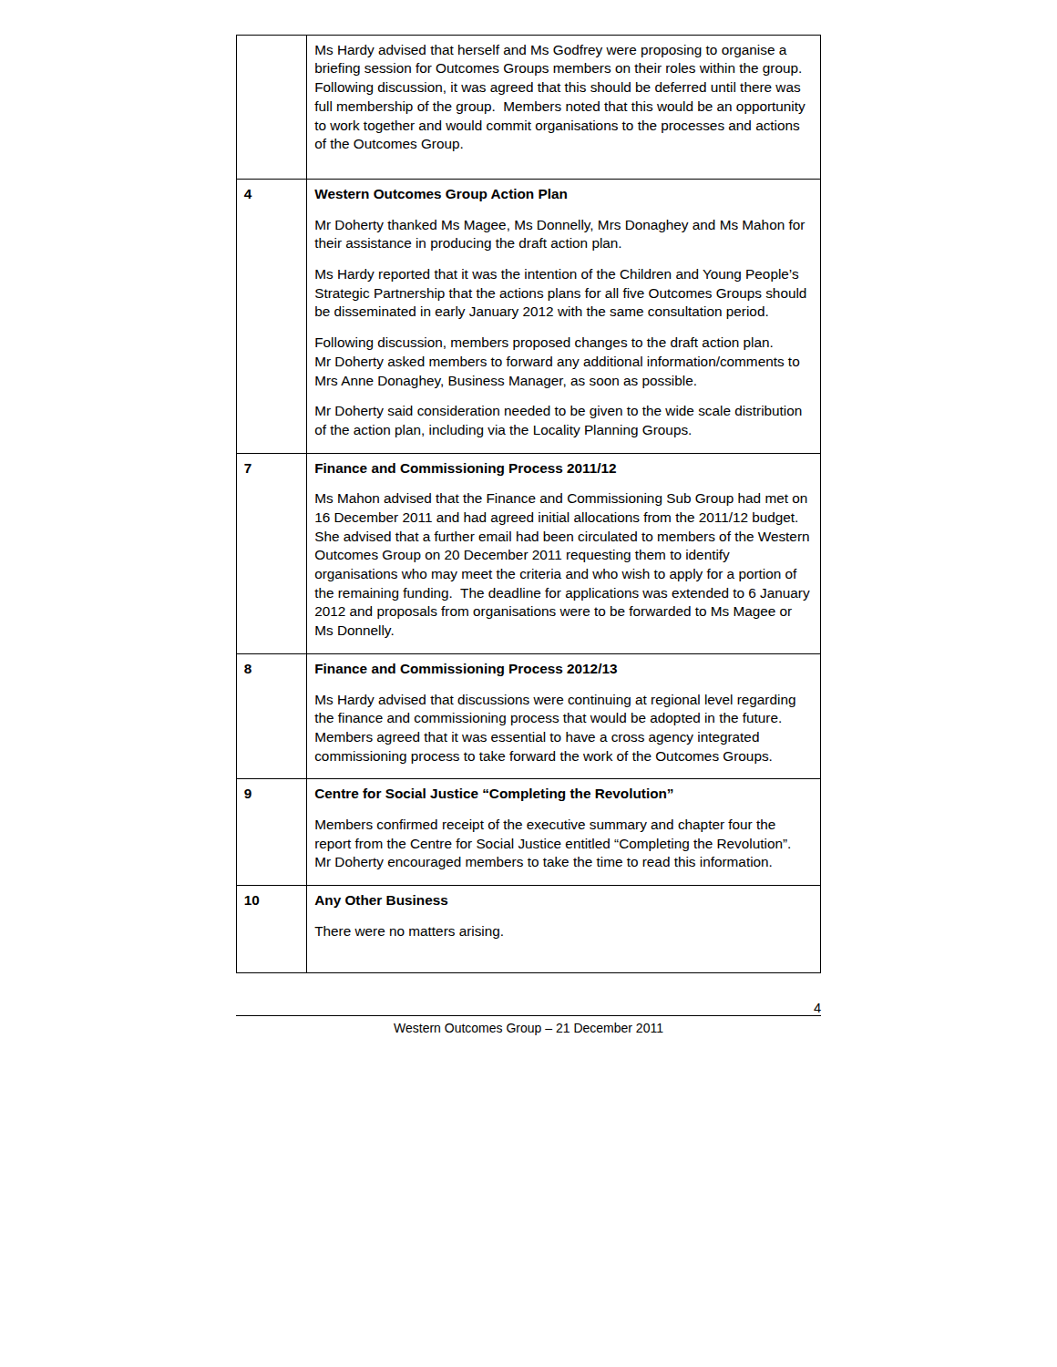| | Ms Hardy advised that herself and Ms Godfrey were proposing to organise a briefing session for Outcomes Groups members on their roles within the group. Following discussion, it was agreed that this should be deferred until there was full membership of the group. Members noted that this would be an opportunity to work together and would commit organisations to the processes and actions of the Outcomes Group. |
| 4 | Western Outcomes Group Action Plan Mr Doherty thanked Ms Magee, Ms Donnelly, Mrs Donaghey and Ms Mahon for their assistance in producing the draft action plan. Ms Hardy reported that it was the intention of the Children and Young People’s Strategic Partnership that the actions plans for all five Outcomes Groups should be disseminated in early January 2012 with the same consultation period. Following discussion, members proposed changes to the draft action plan. Mr Doherty asked members to forward any additional information/comments to Mrs Anne Donaghey, Business Manager, as soon as possible. Mr Doherty said consideration needed to be given to the wide scale distribution of the action plan, including via the Locality Planning Groups. |
| 7 | Finance and Commissioning Process 2011/12 Ms Mahon advised that the Finance and Commissioning Sub Group had met on 16 December 2011 and had agreed initial allocations from the 2011/12 budget. She advised that a further email had been circulated to members of the Western Outcomes Group on 20 December 2011 requesting them to identify organisations who may meet the criteria and who wish to apply for a portion of the remaining funding. The deadline for applications was extended to 6 January 2012 and proposals from organisations were to be forwarded to Ms Magee or Ms Donnelly. |
| 8 | Finance and Commissioning Process 2012/13 Ms Hardy advised that discussions were continuing at regional level regarding the finance and commissioning process that would be adopted in the future. Members agreed that it was essential to have a cross agency integrated commissioning process to take forward the work of the Outcomes Groups. |
| 9 | Centre for Social Justice “Completing the Revolution” Members confirmed receipt of the executive summary and chapter four the report from the Centre for Social Justice entitled “Completing the Revolution”. Mr Doherty encouraged members to take the time to read this information. |
| 10 | Any Other Business There were no matters arising. |
4
Western Outcomes Group – 21 December 2011